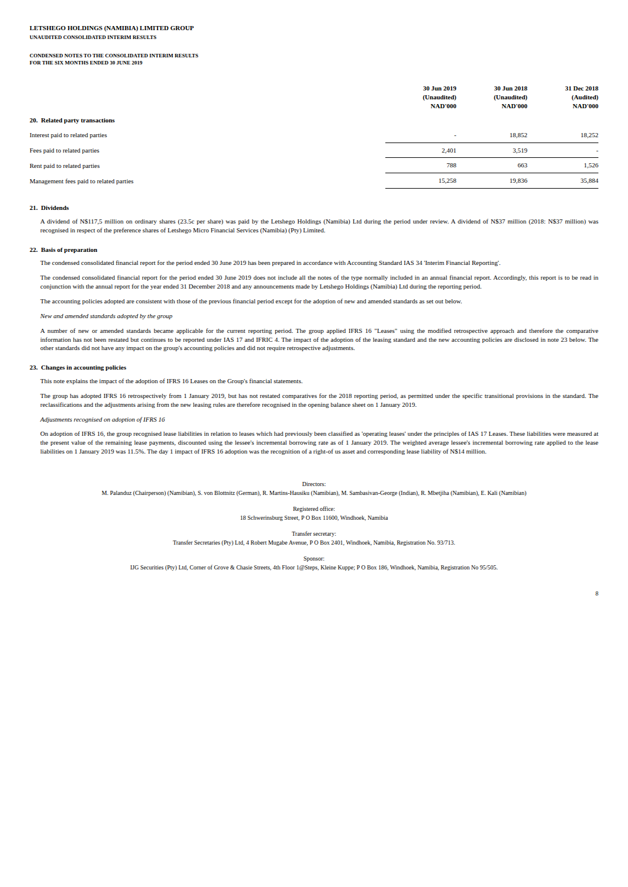LETSHEGO HOLDINGS (NAMIBIA) LIMITED GROUP
UNAUDITED CONSOLIDATED INTERIM RESULTS
CONDENSED NOTES TO THE CONSOLIDATED INTERIM RESULTS
FOR THE SIX MONTHS ENDED 30 JUNE 2019
| | 30 Jun 2019 (Unaudited) NAD'000 | 30 Jun 2018 (Unaudited) NAD'000 | 31 Dec 2018 (Audited) NAD'000 |
| --- | --- | --- | --- |
| 20. Related party transactions |
| Interest paid to related parties | - | 18,852 | 18,252 |
| Fees paid to related parties | 2,401 | 3,519 | - |
| Rent paid to related parties | 788 | 663 | 1,526 |
| Management fees paid to related parties | 15,258 | 19,836 | 35,884 |
21. Dividends
A dividend of N$117,5 million on ordinary shares (23.5c per share) was paid by the Letshego Holdings (Namibia) Ltd during the period under review. A dividend of N$37 million (2018: N$37 million) was recognised in respect of the preference shares of Letshego Micro Financial Services (Namibia) (Pty) Limited.
22. Basis of preparation
The condensed consolidated financial report for the period ended 30 June 2019 has been prepared in accordance with Accounting Standard IAS 34 'Interim Financial Reporting'.
The condensed consolidated financial report for the period ended 30 June 2019 does not include all the notes of the type normally included in an annual financial report. Accordingly, this report is to be read in conjunction with the annual report for the year ended 31 December 2018 and any announcements made by Letshego Holdings (Namibia) Ltd during the reporting period.
The accounting policies adopted are consistent with those of the previous financial period except for the adoption of new and amended standards as set out below.
New and amended standards adopted by the group
A number of new or amended standards became applicable for the current reporting period. The group applied IFRS 16 "Leases" using the modified retrospective approach and therefore the comparative information has not been restated but continues to be reported under IAS 17 and IFRIC 4. The impact of the adoption of the leasing standard and the new accounting policies are disclosed in note 23 below. The other standards did not have any impact on the group's accounting policies and did not require retrospective adjustments.
23. Changes in accounting policies
This note explains the impact of the adoption of IFRS 16 Leases on the Group's financial statements.
The group has adopted IFRS 16 retrospectively from 1 January 2019, but has not restated comparatives for the 2018 reporting period, as permitted under the specific transitional provisions in the standard. The reclassifications and the adjustments arising from the new leasing rules are therefore recognised in the opening balance sheet on 1 January 2019.
Adjustments recognised on adoption of IFRS 16
On adoption of IFRS 16, the group recognised lease liabilities in relation to leases which had previously been classified as 'operating leases' under the principles of IAS 17 Leases. These liabilities were measured at the present value of the remaining lease payments, discounted using the lessee's incremental borrowing rate as of 1 January 2019. The weighted average lessee's incremental borrowing rate applied to the lease liabilities on 1 January 2019 was 11.5%. The day 1 impact of IFRS 16 adoption was the recognition of a right-of us asset and corresponding lease liability of N$14 million.
Directors:
M. Palanduz (Chairperson) (Namibian), S. von Blottnitz (German), R. Martins-Hausiku (Namibian), M. Sambasivan-George (Indian), R. Mbetjiha (Namibian), E. Kali (Namibian)
Registered office:
18 Schwerinsburg Street, P O Box 11600, Windhoek, Namibia
Transfer secretary:
Transfer Secretaries (Pty) Ltd, 4 Robert Mugabe Avenue, P O Box 2401, Windhoek, Namibia, Registration No. 93/713.
Sponsor:
IJG Securities (Pty) Ltd, Corner of Grove & Chasie Streets, 4th Floor 1@Steps, Kleine Kuppe; P O Box 186, Windhoek, Namibia, Registration No 95/505.
8